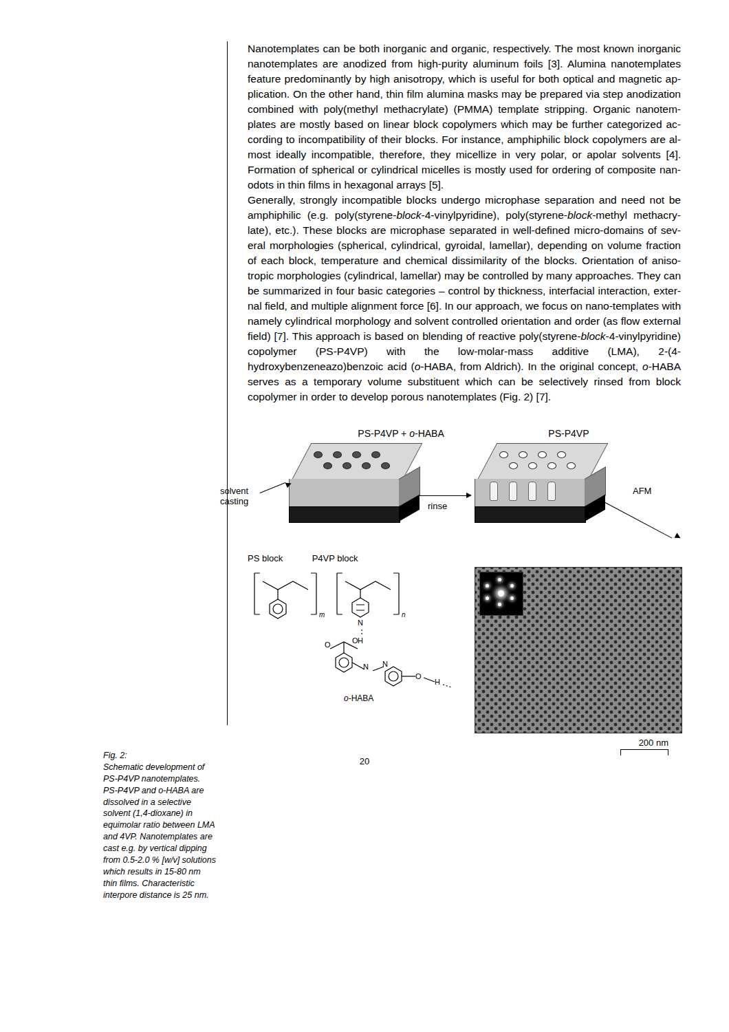Nanotemplates can be both inorganic and organic, respectively. The most known inorganic nanotemplates are anodized from high-purity aluminum foils [3]. Alumina nanotemplates feature predominantly by high anisotropy, which is useful for both optical and magnetic application. On the other hand, thin film alumina masks may be prepared via step anodization combined with poly(methyl methacrylate) (PMMA) template stripping. Organic nanotemplates are mostly based on linear block copolymers which may be further categorized according to incompatibility of their blocks. For instance, amphiphilic block copolymers are almost ideally incompatible, therefore, they micellize in very polar, or apolar solvents [4]. Formation of spherical or cylindrical micelles is mostly used for ordering of composite nanodots in thin films in hexagonal arrays [5].
Generally, strongly incompatible blocks undergo microphase separation and need not be amphiphilic (e.g. poly(styrene-block-4-vinylpyridine), poly(styrene-block-methyl methacrylate), etc.). These blocks are microphase separated in well-defined micro-domains of several morphologies (spherical, cylindrical, gyroidal, lamellar), depending on volume fraction of each block, temperature and chemical dissimilarity of the blocks. Orientation of anisotropic morphologies (cylindrical, lamellar) may be controlled by many approaches. They can be summarized in four basic categories – control by thickness, interfacial interaction, external field, and multiple alignment force [6]. In our approach, we focus on nano-templates with namely cylindrical morphology and solvent controlled orientation and order (as flow external field) [7]. This approach is based on blending of reactive poly(styrene-block-4-vinylpyridine) copolymer (PS-P4VP) with the low-molar-mass additive (LMA), 2-(4-hydroxybenzeneazo)benzoic acid (o-HABA, from Aldrich). In the original concept, o-HABA serves as a temporary volume substituent which can be selectively rinsed from block copolymer in order to develop porous nanotemplates (Fig. 2) [7].
PS-P4VP + o-HABA PS-P4VP
solvent
casting
rinse
AFM
PS block P4VP block
m n N H O O N N O H o-HABA
200 nm
Fig. 2:
Schematic development of PS-P4VP nanotemplates. PS-P4VP and o-HABA are dissolved in a selective solvent (1,4-dioxane) in equimolar ratio between LMA and 4VP. Nanotemplates are cast e.g. by vertical dipping from 0.5-2.0 % [w/v] solutions which results in 15-80 nm thin films. Characteristic interpore distance is 25 nm.
20